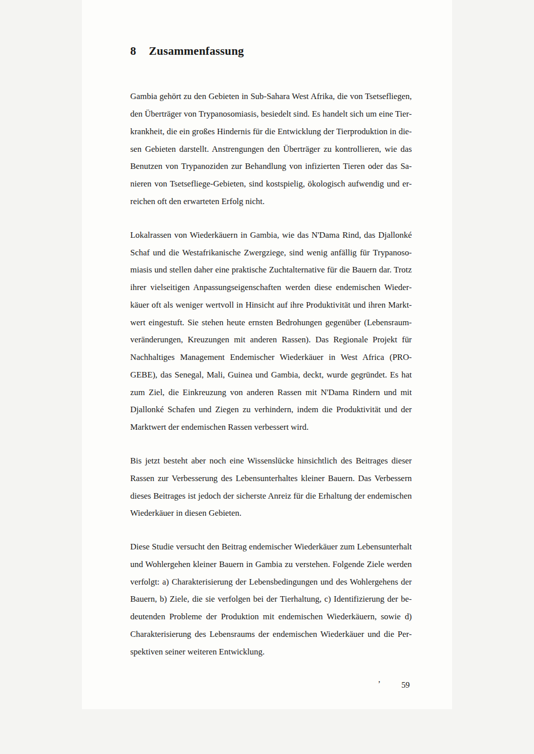8 Zusammenfassung
Gambia gehört zu den Gebieten in Sub-Sahara West Afrika, die von Tsetsefliegen, den Überträger von Trypanosomiasis, besiedelt sind. Es handelt sich um eine Tierkrankheit, die ein großes Hindernis für die Entwicklung der Tierproduktion in diesen Gebieten darstellt. Anstrengungen den Überträger zu kontrollieren, wie das Benutzen von Trypanoziden zur Behandlung von infizierten Tieren oder das Sanieren von Tsetsefliege-Gebieten, sind kostspielig, ökologisch aufwendig und erreichen oft den erwarteten Erfolg nicht.
Lokalrassen von Wiederkäuern in Gambia, wie das N'Dama Rind, das Djallonké Schaf und die Westafrikanische Zwergziege, sind wenig anfällig für Trypanosomiasis und stellen daher eine praktische Zuchtalternative für die Bauern dar. Trotz ihrer vielseitigen Anpassungseigenschaften werden diese endemischen Wiederkäuer oft als weniger wertvoll in Hinsicht auf ihre Produktivität und ihren Marktwert eingestuft. Sie stehen heute ernsten Bedrohungen gegenüber (Lebensraumveränderungen, Kreuzungen mit anderen Rassen). Das Regionale Projekt für Nachhaltiges Management Endemischer Wiederkäuer in West Africa (PROGEBE), das Senegal, Mali, Guinea und Gambia, deckt, wurde gegründet. Es hat zum Ziel, die Einkreuzung von anderen Rassen mit N'Dama Rindern und mit Djallonké Schafen und Ziegen zu verhindern, indem die Produktivität und der Marktwert der endemischen Rassen verbessert wird.
Bis jetzt besteht aber noch eine Wissenslücke hinsichtlich des Beitrages dieser Rassen zur Verbesserung des Lebensunterhaltes kleiner Bauern. Das Verbessern dieses Beitrages ist jedoch der sicherste Anreiz für die Erhaltung der endemischen Wiederkäuer in diesen Gebieten.
Diese Studie versucht den Beitrag endemischer Wiederkäuer zum Lebensunterhalt und Wohlergehen kleiner Bauern in Gambia zu verstehen. Folgende Ziele werden verfolgt: a) Charakterisierung der Lebensbedingungen und des Wohlergehens der Bauern, b) Ziele, die sie verfolgen bei der Tierhaltung, c) Identifizierung der bedeutenden Probleme der Produktion mit endemischen Wiederkäuern, sowie d) Charakterisierung des Lebensraums der endemischen Wiederkäuer und die Perspektiven seiner weiteren Entwicklung.
’59